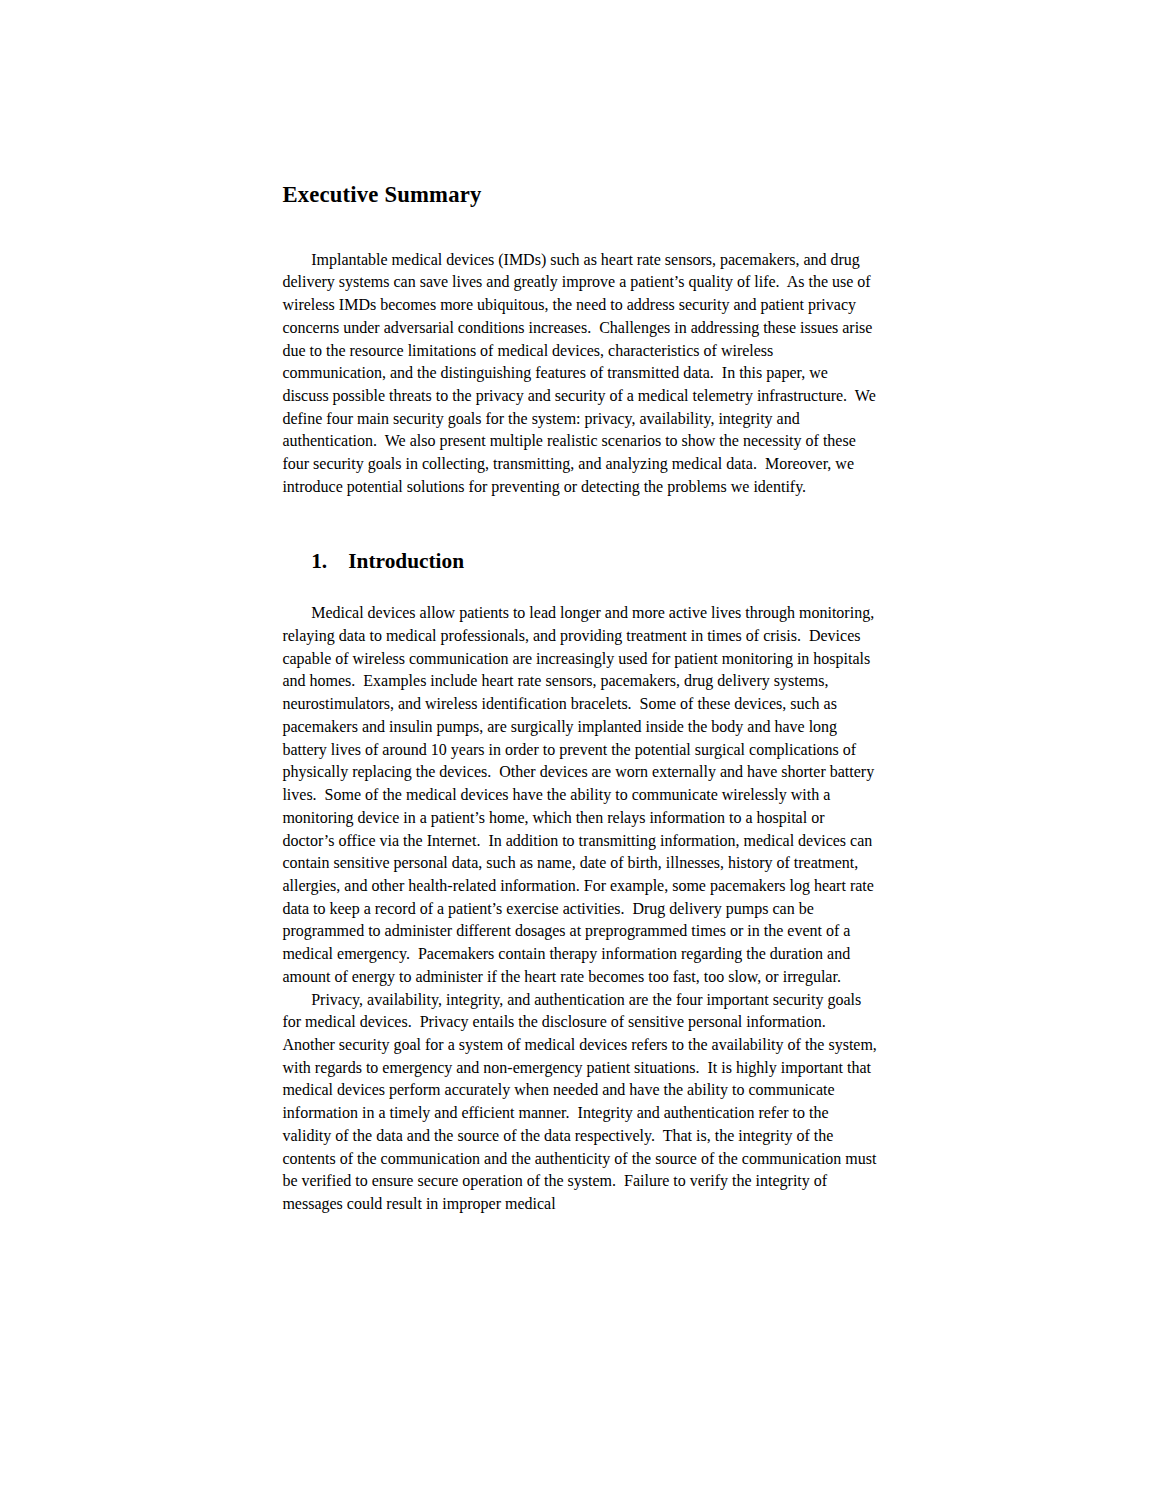Executive Summary
Implantable medical devices (IMDs) such as heart rate sensors, pacemakers, and drug delivery systems can save lives and greatly improve a patient’s quality of life. As the use of wireless IMDs becomes more ubiquitous, the need to address security and patient privacy concerns under adversarial conditions increases. Challenges in addressing these issues arise due to the resource limitations of medical devices, characteristics of wireless communication, and the distinguishing features of transmitted data. In this paper, we discuss possible threats to the privacy and security of a medical telemetry infrastructure. We define four main security goals for the system: privacy, availability, integrity and authentication. We also present multiple realistic scenarios to show the necessity of these four security goals in collecting, transmitting, and analyzing medical data. Moreover, we introduce potential solutions for preventing or detecting the problems we identify.
1. Introduction
Medical devices allow patients to lead longer and more active lives through monitoring, relaying data to medical professionals, and providing treatment in times of crisis. Devices capable of wireless communication are increasingly used for patient monitoring in hospitals and homes. Examples include heart rate sensors, pacemakers, drug delivery systems, neurostimulators, and wireless identification bracelets. Some of these devices, such as pacemakers and insulin pumps, are surgically implanted inside the body and have long battery lives of around 10 years in order to prevent the potential surgical complications of physically replacing the devices. Other devices are worn externally and have shorter battery lives. Some of the medical devices have the ability to communicate wirelessly with a monitoring device in a patient’s home, which then relays information to a hospital or doctor’s office via the Internet. In addition to transmitting information, medical devices can contain sensitive personal data, such as name, date of birth, illnesses, history of treatment, allergies, and other health-related information. For example, some pacemakers log heart rate data to keep a record of a patient’s exercise activities. Drug delivery pumps can be programmed to administer different dosages at preprogrammed times or in the event of a medical emergency. Pacemakers contain therapy information regarding the duration and amount of energy to administer if the heart rate becomes too fast, too slow, or irregular.
Privacy, availability, integrity, and authentication are the four important security goals for medical devices. Privacy entails the disclosure of sensitive personal information. Another security goal for a system of medical devices refers to the availability of the system, with regards to emergency and non-emergency patient situations. It is highly important that medical devices perform accurately when needed and have the ability to communicate information in a timely and efficient manner. Integrity and authentication refer to the validity of the data and the source of the data respectively. That is, the integrity of the contents of the communication and the authenticity of the source of the communication must be verified to ensure secure operation of the system. Failure to verify the integrity of messages could result in improper medical